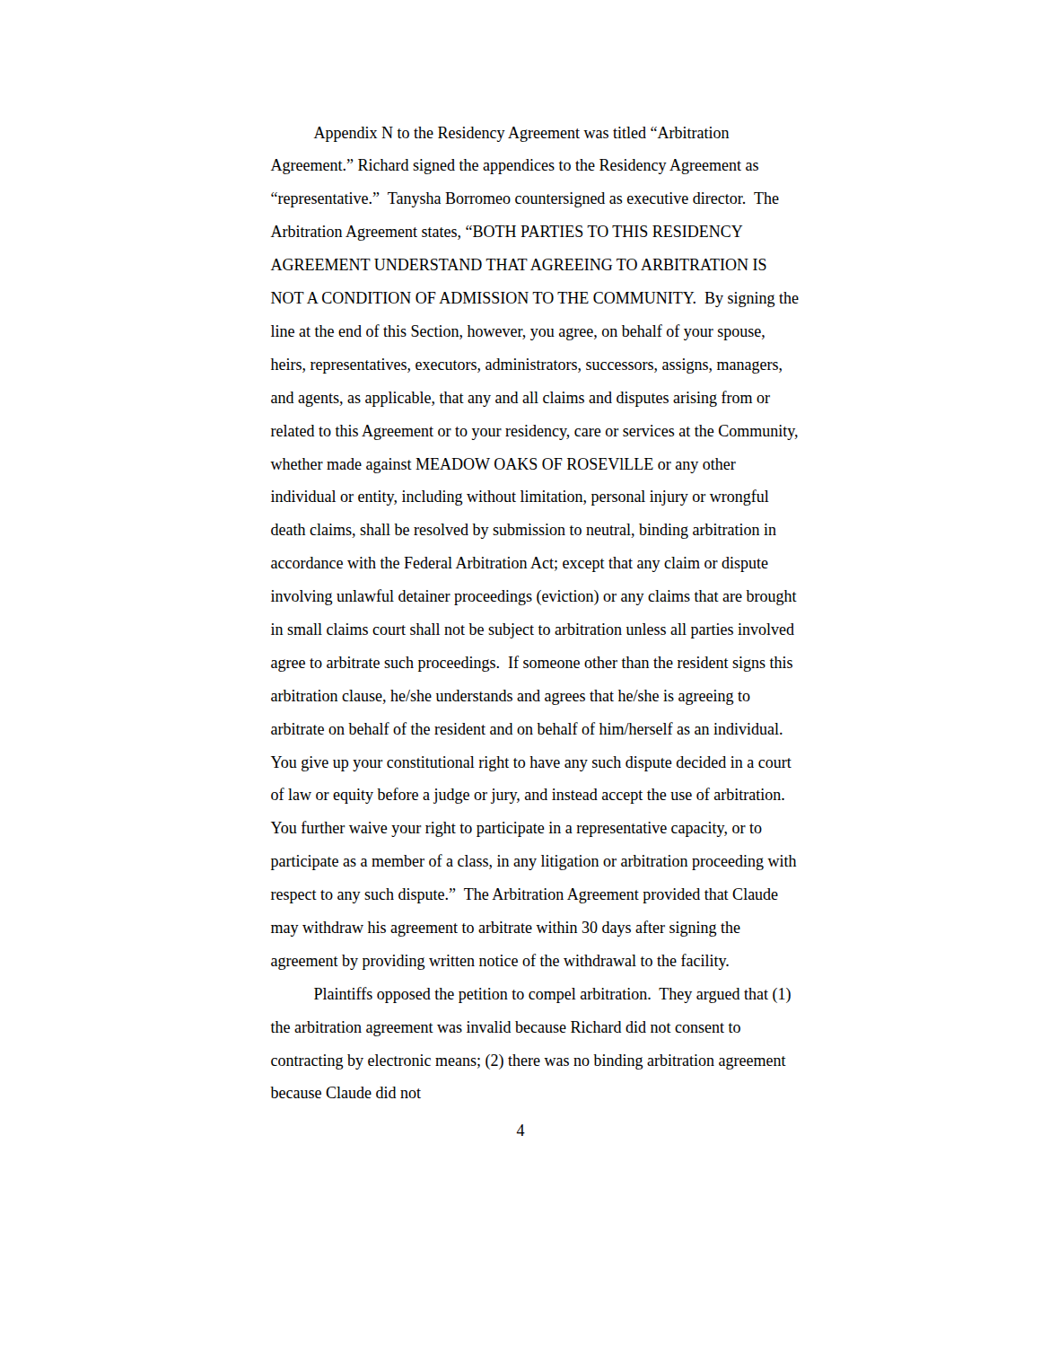Appendix N to the Residency Agreement was titled “Arbitration Agreement.” Richard signed the appendices to the Residency Agreement as “representative.” Tanysha Borromeo countersigned as executive director. The Arbitration Agreement states, “BOTH PARTIES TO THIS RESIDENCY AGREEMENT UNDERSTAND THAT AGREEING TO ARBITRATION IS NOT A CONDITION OF ADMISSION TO THE COMMUNITY. By signing the line at the end of this Section, however, you agree, on behalf of your spouse, heirs, representatives, executors, administrators, successors, assigns, managers, and agents, as applicable, that any and all claims and disputes arising from or related to this Agreement or to your residency, care or services at the Community, whether made against MEADOW OAKS OF ROSEVlLLE or any other individual or entity, including without limitation, personal injury or wrongful death claims, shall be resolved by submission to neutral, binding arbitration in accordance with the Federal Arbitration Act; except that any claim or dispute involving unlawful detainer proceedings (eviction) or any claims that are brought in small claims court shall not be subject to arbitration unless all parties involved agree to arbitrate such proceedings. If someone other than the resident signs this arbitration clause, he/she understands and agrees that he/she is agreeing to arbitrate on behalf of the resident and on behalf of him/herself as an individual. You give up your constitutional right to have any such dispute decided in a court of law or equity before a judge or jury, and instead accept the use of arbitration. You further waive your right to participate in a representative capacity, or to participate as a member of a class, in any litigation or arbitration proceeding with respect to any such dispute.” The Arbitration Agreement provided that Claude may withdraw his agreement to arbitrate within 30 days after signing the agreement by providing written notice of the withdrawal to the facility.
Plaintiffs opposed the petition to compel arbitration. They argued that (1) the arbitration agreement was invalid because Richard did not consent to contracting by electronic means; (2) there was no binding arbitration agreement because Claude did not
4